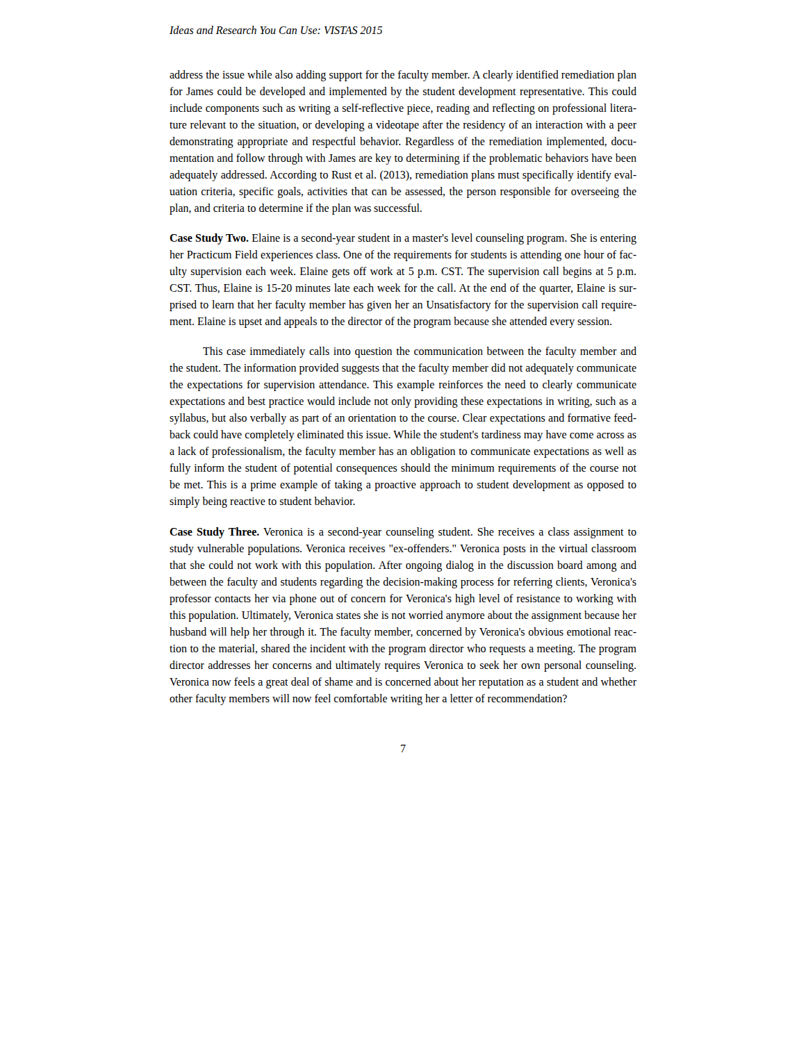Ideas and Research You Can Use: VISTAS 2015
address the issue while also adding support for the faculty member. A clearly identified remediation plan for James could be developed and implemented by the student development representative. This could include components such as writing a self-reflective piece, reading and reflecting on professional literature relevant to the situation, or developing a videotape after the residency of an interaction with a peer demonstrating appropriate and respectful behavior. Regardless of the remediation implemented, documentation and follow through with James are key to determining if the problematic behaviors have been adequately addressed. According to Rust et al. (2013), remediation plans must specifically identify evaluation criteria, specific goals, activities that can be assessed, the person responsible for overseeing the plan, and criteria to determine if the plan was successful.
Case Study Two. Elaine is a second-year student in a master's level counseling program. She is entering her Practicum Field experiences class. One of the requirements for students is attending one hour of faculty supervision each week. Elaine gets off work at 5 p.m. CST. The supervision call begins at 5 p.m. CST. Thus, Elaine is 15-20 minutes late each week for the call. At the end of the quarter, Elaine is surprised to learn that her faculty member has given her an Unsatisfactory for the supervision call requirement. Elaine is upset and appeals to the director of the program because she attended every session.
This case immediately calls into question the communication between the faculty member and the student. The information provided suggests that the faculty member did not adequately communicate the expectations for supervision attendance. This example reinforces the need to clearly communicate expectations and best practice would include not only providing these expectations in writing, such as a syllabus, but also verbally as part of an orientation to the course. Clear expectations and formative feedback could have completely eliminated this issue. While the student's tardiness may have come across as a lack of professionalism, the faculty member has an obligation to communicate expectations as well as fully inform the student of potential consequences should the minimum requirements of the course not be met. This is a prime example of taking a proactive approach to student development as opposed to simply being reactive to student behavior.
Case Study Three. Veronica is a second-year counseling student. She receives a class assignment to study vulnerable populations. Veronica receives "ex-offenders." Veronica posts in the virtual classroom that she could not work with this population. After ongoing dialog in the discussion board among and between the faculty and students regarding the decision-making process for referring clients, Veronica's professor contacts her via phone out of concern for Veronica's high level of resistance to working with this population. Ultimately, Veronica states she is not worried anymore about the assignment because her husband will help her through it. The faculty member, concerned by Veronica's obvious emotional reaction to the material, shared the incident with the program director who requests a meeting. The program director addresses her concerns and ultimately requires Veronica to seek her own personal counseling. Veronica now feels a great deal of shame and is concerned about her reputation as a student and whether other faculty members will now feel comfortable writing her a letter of recommendation?
7